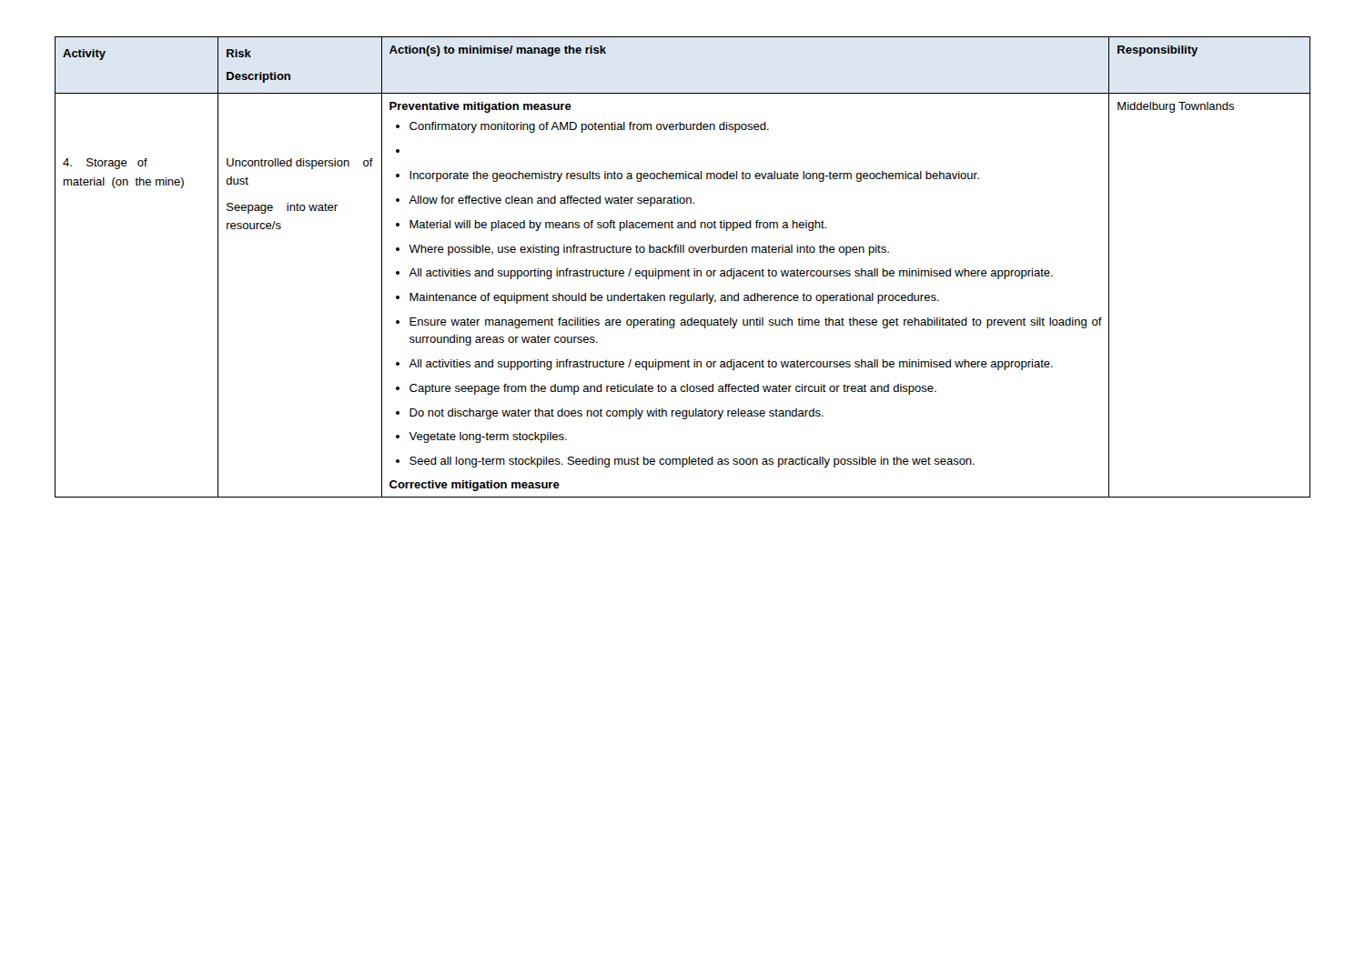| Activity | Risk Description | Action(s) to minimise/ manage the risk | Responsibility |
| --- | --- | --- | --- |
| 4. Storage of material (on the mine) | Uncontrolled dispersion of dust Seepage into water resource/s | Preventative mitigation measure Confirmatory monitoring of AMD potential from overburden disposed. Incorporate the geochemistry results into a geochemical model to evaluate long-term geochemical behaviour. Allow for effective clean and affected water separation. Material will be placed by means of soft placement and not tipped from a height. Where possible, use existing infrastructure to backfill overburden material into the open pits. All activities and supporting infrastructure / equipment in or adjacent to watercourses shall be minimised where appropriate. Maintenance of equipment should be undertaken regularly, and adherence to operational procedures. Ensure water management facilities are operating adequately until such time that these get rehabilitated to prevent silt loading of surrounding areas or water courses. All activities and supporting infrastructure / equipment in or adjacent to watercourses shall be minimised where appropriate. Capture seepage from the dump and reticulate to a closed affected water circuit or treat and dispose. Do not discharge water that does not comply with regulatory release standards. Vegetate long-term stockpiles. Seed all long-term stockpiles. Seeding must be completed as soon as practically possible in the wet season. Corrective mitigation measure | Middelburg Townlands |